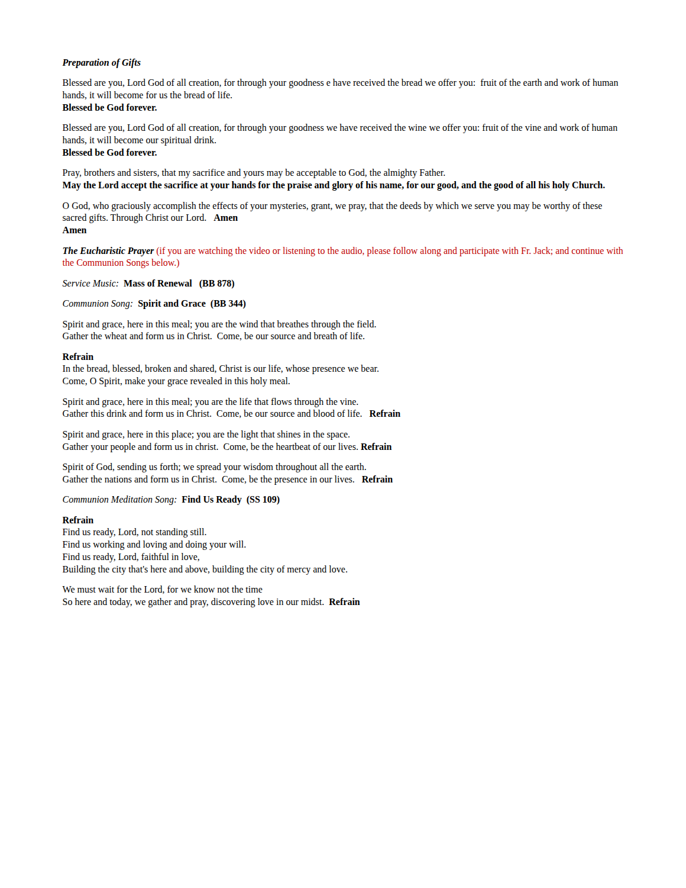Preparation of Gifts
Blessed are you, Lord God of all creation, for through your goodness e have received the bread we offer you: fruit of the earth and work of human hands, it will become for us the bread of life.
Blessed be God forever.
Blessed are you, Lord God of all creation, for through your goodness we have received the wine we offer you: fruit of the vine and work of human hands, it will become our spiritual drink.
Blessed be God forever.
Pray, brothers and sisters, that my sacrifice and yours may be acceptable to God, the almighty Father.
May the Lord accept the sacrifice at your hands for the praise and glory of his name, for our good, and the good of all his holy Church.
O God, who graciously accomplish the effects of your mysteries, grant, we pray, that the deeds by which we serve you may be worthy of these sacred gifts. Through Christ our Lord. Amen
Amen
The Eucharistic Prayer (if you are watching the video or listening to the audio, please follow along and participate with Fr. Jack; and continue with the Communion Songs below.)
Service Music: Mass of Renewal (BB 878)
Communion Song: Spirit and Grace (BB 344)
Spirit and grace, here in this meal; you are the wind that breathes through the field.
Gather the wheat and form us in Christ. Come, be our source and breath of life.
Refrain
In the bread, blessed, broken and shared, Christ is our life, whose presence we bear.
Come, O Spirit, make your grace revealed in this holy meal.
Spirit and grace, here in this meal; you are the life that flows through the vine.
Gather this drink and form us in Christ. Come, be our source and blood of life. Refrain
Spirit and grace, here in this place; you are the light that shines in the space.
Gather your people and form us in christ. Come, be the heartbeat of our lives. Refrain
Spirit of God, sending us forth; we spread your wisdom throughout all the earth.
Gather the nations and form us in Christ. Come, be the presence in our lives. Refrain
Communion Meditation Song: Find Us Ready (SS 109)
Refrain
Find us ready, Lord, not standing still.
Find us working and loving and doing your will.
Find us ready, Lord, faithful in love,
Building the city that's here and above, building the city of mercy and love.
We must wait for the Lord, for we know not the time
So here and today, we gather and pray, discovering love in our midst. Refrain